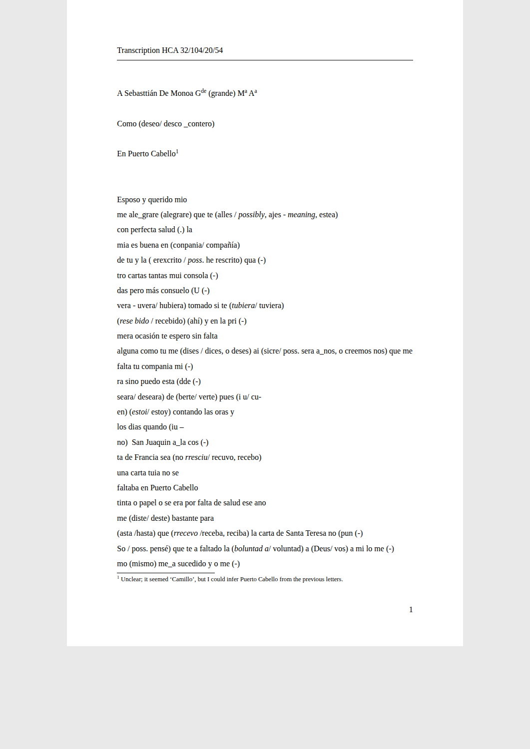Transcription HCA 32/104/20/54
A Sebasttián De Monoa Gde (grande) Ma Aa
Como (deseo/ desco _contero)
En Puerto Cabello1
Esposo y querido mio
me ale_grare (alegrare) que te (alles / possibly, ajes - meaning, estea)
con perfecta salud (.) la
mia es buena en (conpania/ compañía)
de tu y la ( erexcrito / poss. he rescrito) qua (-)
tro cartas tantas mui consola (-)
das pero más consuelo (U (-)
vera - uvera/ hubiera) tomado si te (tubiera/ tuviera)
(rese bido / recebido) (ahí) y en la pri (-)
mera ocasión te espero sin falta
alguna como tu me (dises / dices, o deses) ai (sicre/ poss. sera a_nos, o creemos nos) que me
falta tu compania mi (-)
ra sino puedo esta (dde (-)
seara/ deseara) de (berte/ verte) pues (i u/ cu-
en) (estoi/ estoy) contando las oras y
los dias quando (iu –
no) San Juaquin a_la cos (-)
ta de Francia sea (no rresciu/ recuvo, recebo)
una carta tuia no se
faltaba en Puerto Cabello
tinta o papel o se era por falta de salud ese ano
me (diste/ deste) bastante para
(asta /hasta) que (rrecevo /receba, reciba) la carta de Santa Teresa no (pun (-)
So / poss. pensé) que te a faltado la (boluntad a/ voluntad) a (Deus/ vos) a mi lo me (-)
mo (mismo) me_a sucedido y o me (-)
1 Unclear; it seemed ‘Camillo’, but I could infer Puerto Cabello from the previous letters.
1